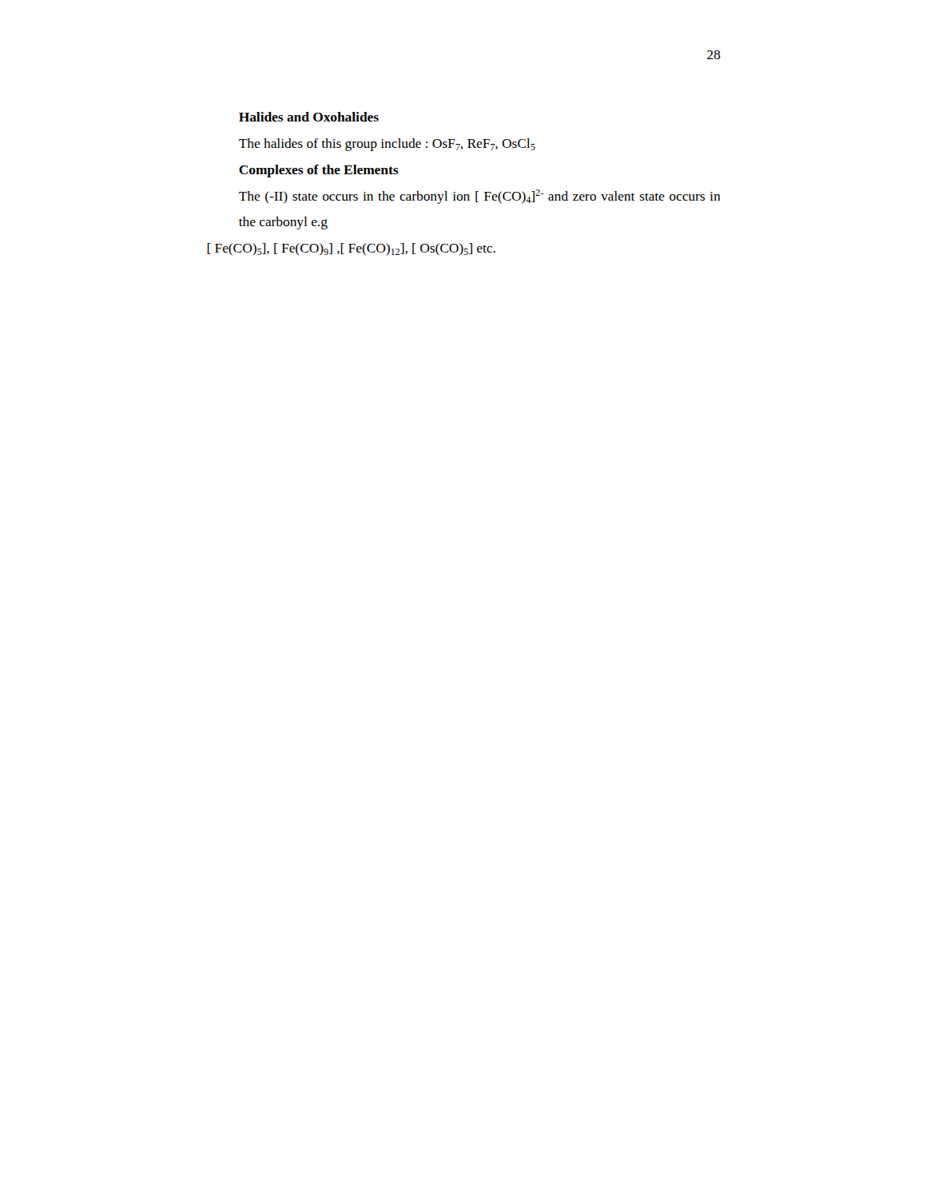28
Halides and Oxohalides
The halides of this group include : OsF7, ReF7, OsCl5
Complexes of the Elements
The (-II) state occurs in the carbonyl ion [ Fe(CO)4]2- and zero valent state occurs in the carbonyl e.g
[ Fe(CO)5], [ Fe(CO)9] ,[ Fe(CO)12], [ Os(CO)5] etc.